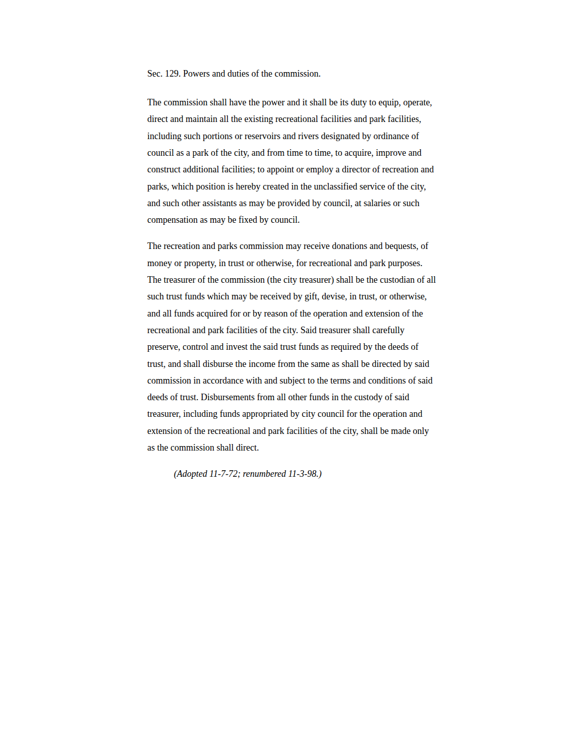Sec. 129. Powers and duties of the commission.
The commission shall have the power and it shall be its duty to equip, operate, direct and maintain all the existing recreational facilities and park facilities, including such portions or reservoirs and rivers designated by ordinance of council as a park of the city, and from time to time, to acquire, improve and construct additional facilities; to appoint or employ a director of recreation and parks, which position is hereby created in the unclassified service of the city, and such other assistants as may be provided by council, at salaries or such compensation as may be fixed by council.
The recreation and parks commission may receive donations and bequests, of money or property, in trust or otherwise, for recreational and park purposes. The treasurer of the commission (the city treasurer) shall be the custodian of all such trust funds which may be received by gift, devise, in trust, or otherwise, and all funds acquired for or by reason of the operation and extension of the recreational and park facilities of the city. Said treasurer shall carefully preserve, control and invest the said trust funds as required by the deeds of trust, and shall disburse the income from the same as shall be directed by said commission in accordance with and subject to the terms and conditions of said deeds of trust. Disbursements from all other funds in the custody of said treasurer, including funds appropriated by city council for the operation and extension of the recreational and park facilities of the city, shall be made only as the commission shall direct.
(Adopted 11-7-72; renumbered 11-3-98.)